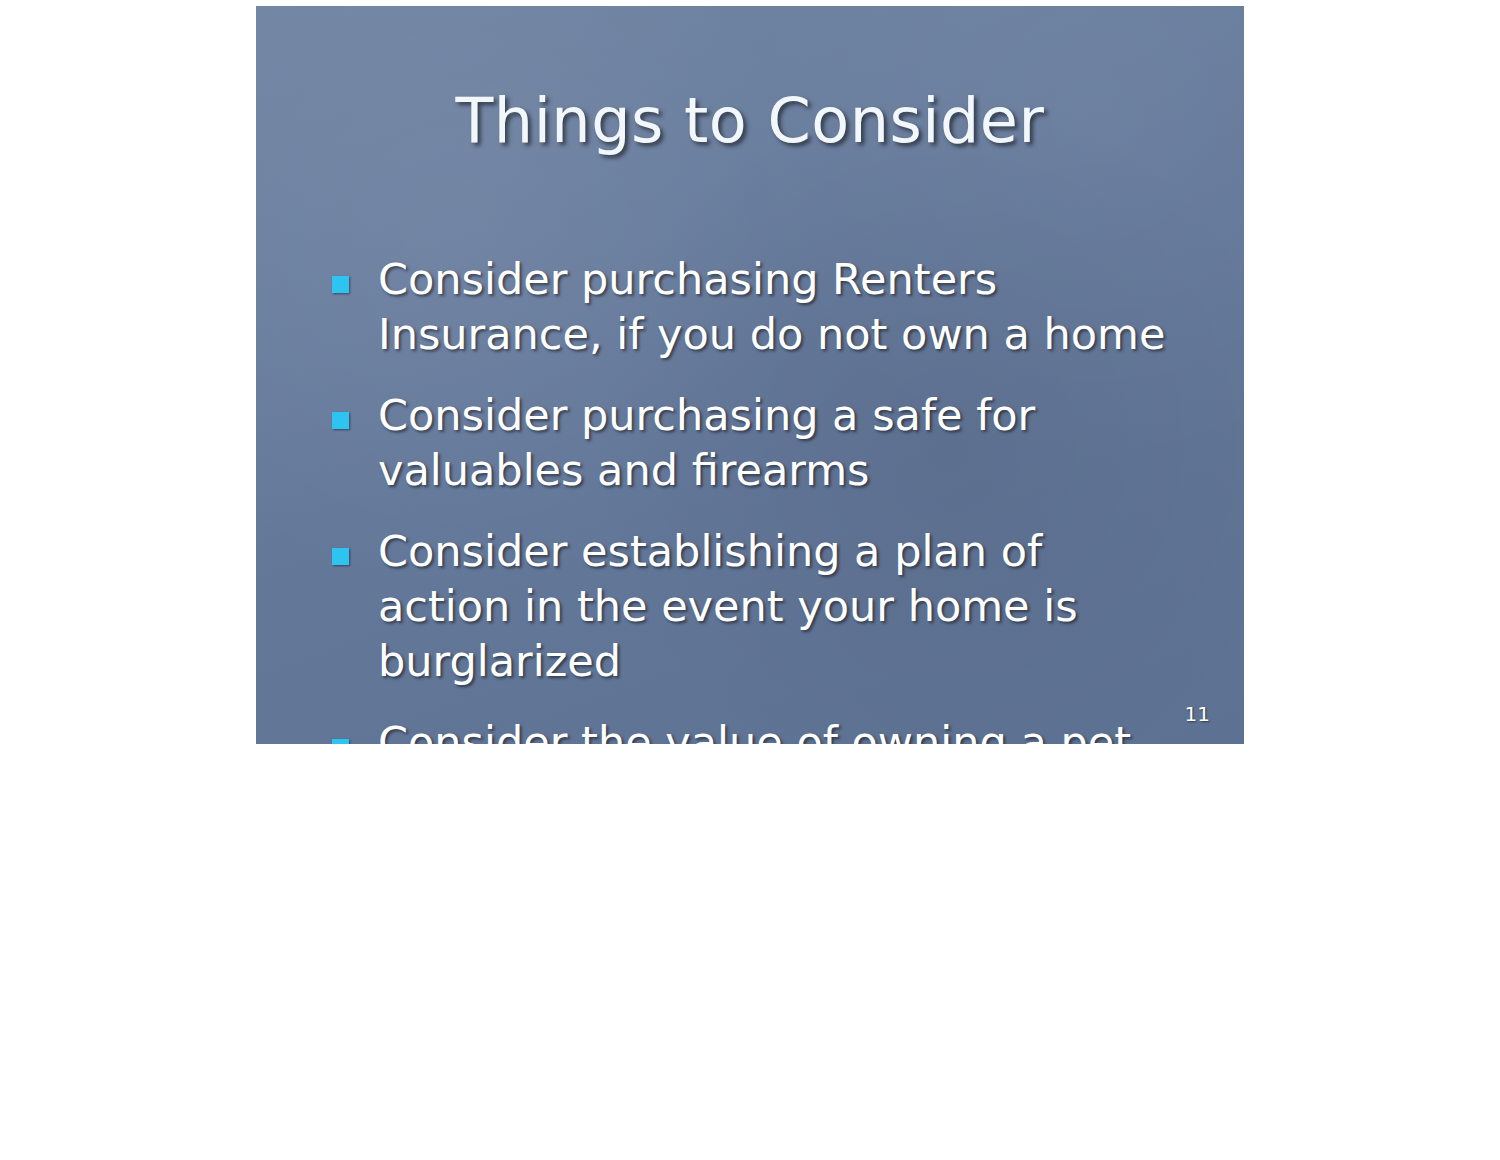Things to Consider
Consider purchasing Renters Insurance, if you do not own a home
Consider purchasing a safe for valuables and firearms
Consider establishing a plan of action in the event your home is burglarized
Consider the value of owning a pet
11